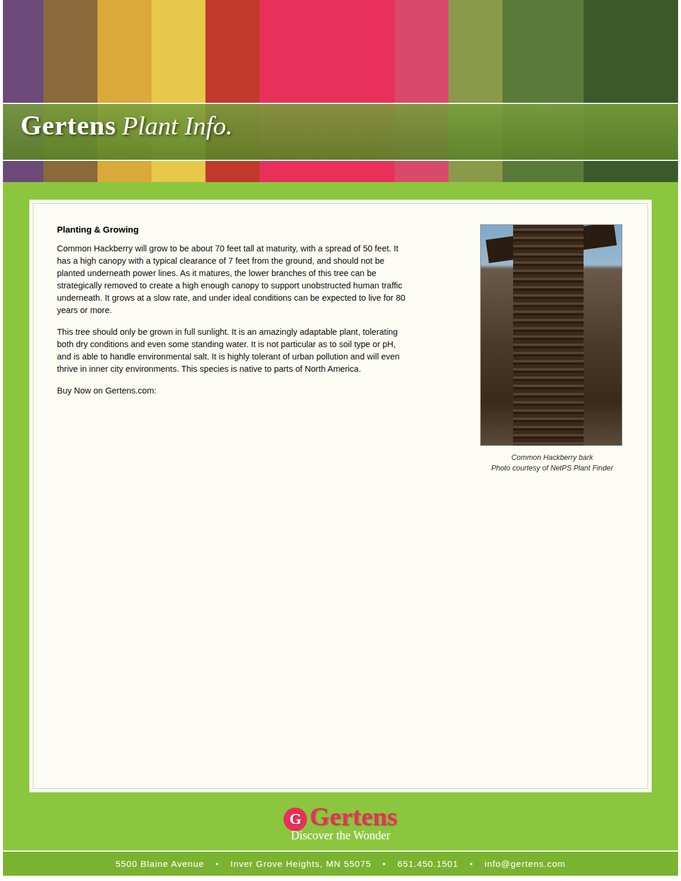Gertens Plant Info.
Common Hackberry bark
Photo courtesy of NetPS Plant Finder
Planting & Growing
Common Hackberry will grow to be about 70 feet tall at maturity, with a spread of 50 feet. It has a high canopy with a typical clearance of 7 feet from the ground, and should not be planted underneath power lines. As it matures, the lower branches of this tree can be strategically removed to create a high enough canopy to support unobstructed human traffic underneath. It grows at a slow rate, and under ideal conditions can be expected to live for 80 years or more.
This tree should only be grown in full sunlight. It is an amazingly adaptable plant, tolerating both dry conditions and even some standing water. It is not particular as to soil type or pH, and is able to handle environmental salt. It is highly tolerant of urban pollution and will even thrive in inner city environments. This species is native to parts of North America.
Buy Now on Gertens.com:
GGertens
Discover the Wonder
5500 Blaine Avenue • Inver Grove Heights, MN 55075 • 651.450.1501 • info@gertens.com